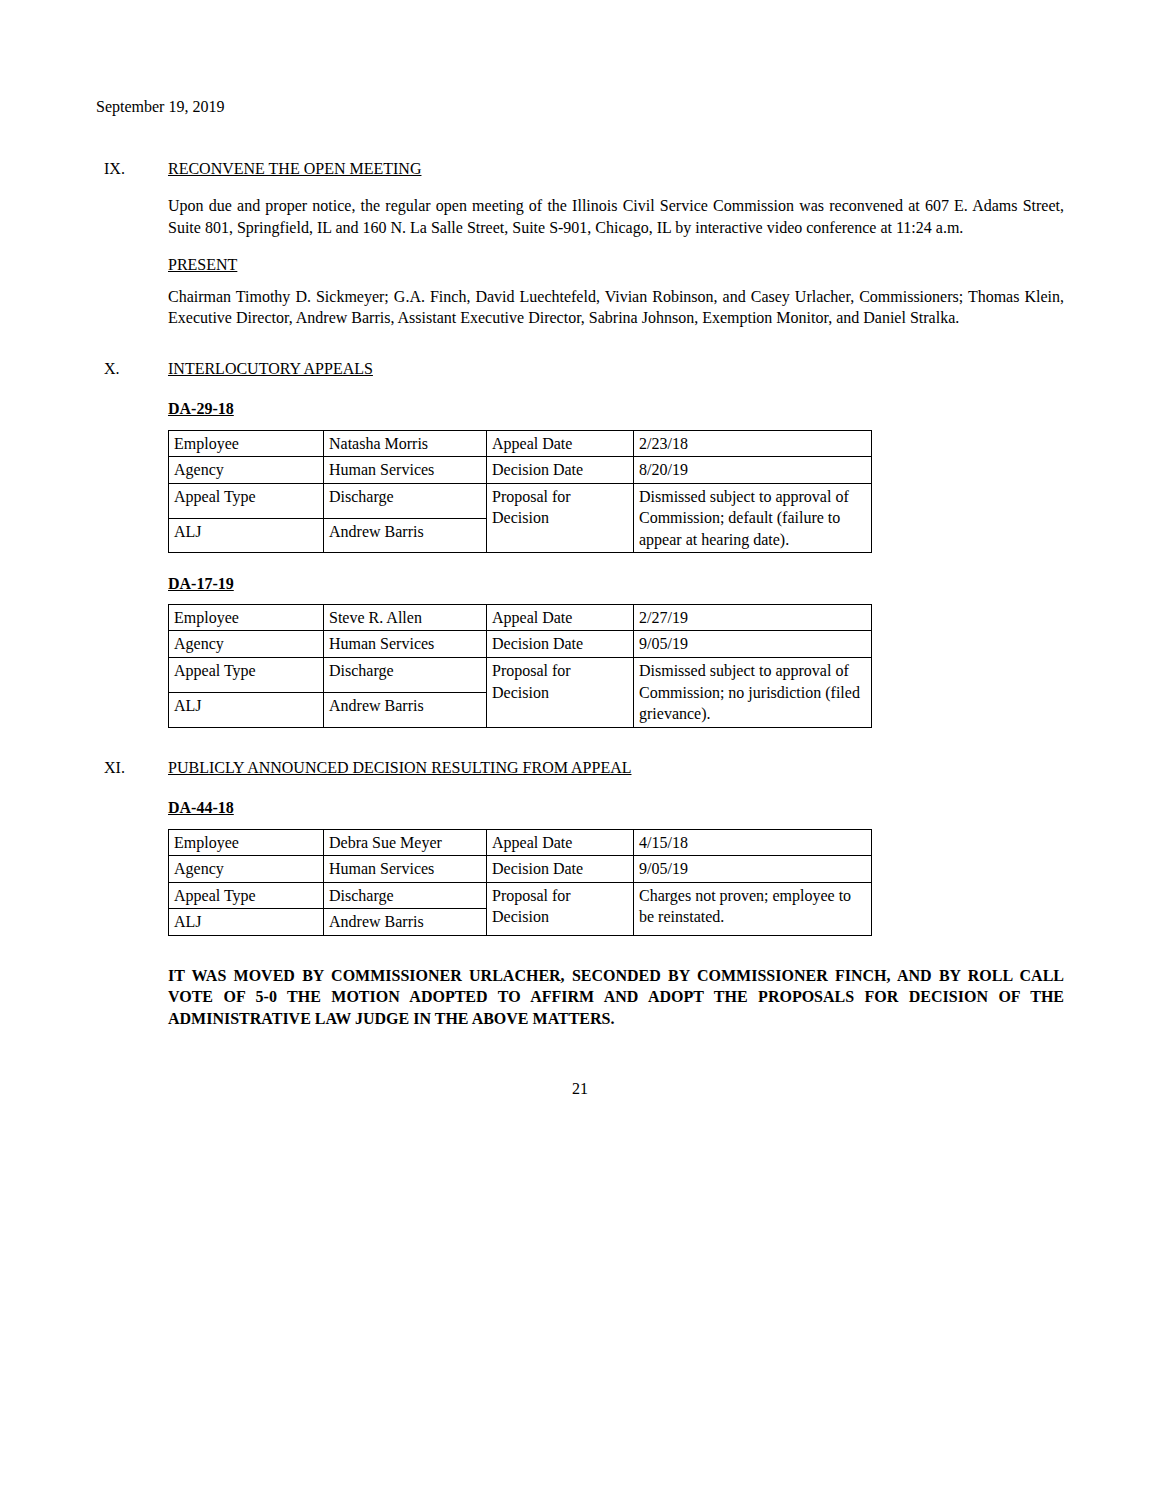September 19, 2019
IX. RECONVENE THE OPEN MEETING
Upon due and proper notice, the regular open meeting of the Illinois Civil Service Commission was reconvened at 607 E. Adams Street, Suite 801, Springfield, IL and 160 N. La Salle Street, Suite S-901, Chicago, IL by interactive video conference at 11:24 a.m.
PRESENT
Chairman Timothy D. Sickmeyer; G.A. Finch, David Luechtefeld, Vivian Robinson, and Casey Urlacher, Commissioners; Thomas Klein, Executive Director, Andrew Barris, Assistant Executive Director, Sabrina Johnson, Exemption Monitor, and Daniel Stralka.
X. INTERLOCUTORY APPEALS
DA-29-18
| Employee | Natasha Morris | Appeal Date | 2/23/18 |
| Agency | Human Services | Decision Date | 8/20/19 |
| Appeal Type | Discharge | Proposal for Decision | Dismissed subject to approval of Commission; default (failure to appear at hearing date). |
| ALJ | Andrew Barris |
DA-17-19
| Employee | Steve R. Allen | Appeal Date | 2/27/19 |
| Agency | Human Services | Decision Date | 9/05/19 |
| Appeal Type | Discharge | Proposal for Decision | Dismissed subject to approval of Commission; no jurisdiction (filed grievance). |
| ALJ | Andrew Barris |
XI. PUBLICLY ANNOUNCED DECISION RESULTING FROM APPEAL
DA-44-18
| Employee | Debra Sue Meyer | Appeal Date | 4/15/18 |
| Agency | Human Services | Decision Date | 9/05/19 |
| Appeal Type | Discharge | Proposal for Decision | Charges not proven; employee to be reinstated. |
| ALJ | Andrew Barris |
IT WAS MOVED BY COMMISSIONER URLACHER, SECONDED BY COMMISSIONER FINCH, AND BY ROLL CALL VOTE OF 5-0 THE MOTION ADOPTED TO AFFIRM AND ADOPT THE PROPOSALS FOR DECISION OF THE ADMINISTRATIVE LAW JUDGE IN THE ABOVE MATTERS.
21